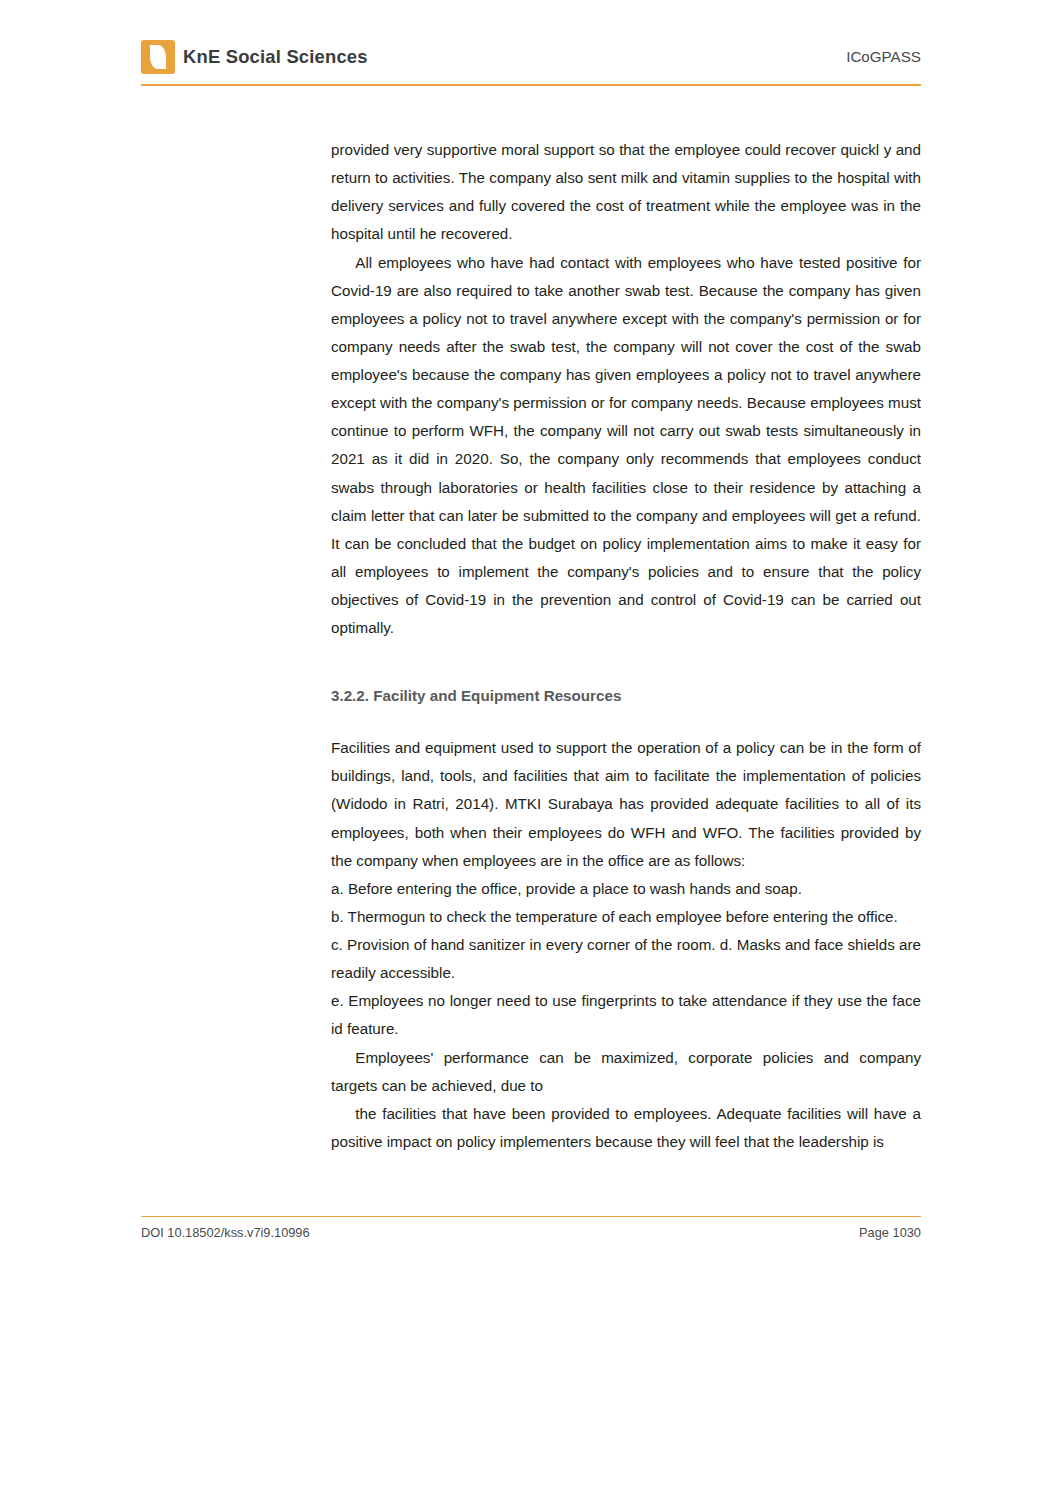KnE Social Sciences
ICoGPASS
provided very supportive moral support so that the employee could recover quickl y and return to activities. The company also sent milk and vitamin supplies to the hospital with delivery services and fully covered the cost of treatment while the employee was in the hospital until he recovered.
All employees who have had contact with employees who have tested positive for Covid-19 are also required to take another swab test. Because the company has given employees a policy not to travel anywhere except with the company's permission or for company needs after the swab test, the company will not cover the cost of the swab employee's because the company has given employees a policy not to travel anywhere except with the company's permission or for company needs. Because employees must continue to perform WFH, the company will not carry out swab tests simultaneously in 2021 as it did in 2020. So, the company only recommends that employees conduct swabs through laboratories or health facilities close to their residence by attaching a claim letter that can later be submitted to the company and employees will get a refund. It can be concluded that the budget on policy implementation aims to make it easy for all employees to implement the company's policies and to ensure that the policy objectives of Covid-19 in the prevention and control of Covid-19 can be carried out optimally.
3.2.2. Facility and Equipment Resources
Facilities and equipment used to support the operation of a policy can be in the form of buildings, land, tools, and facilities that aim to facilitate the implementation of policies (Widodo in Ratri, 2014). MTKI Surabaya has provided adequate facilities to all of its employees, both when their employees do WFH and WFO. The facilities provided by the company when employees are in the office are as follows:
a. Before entering the office, provide a place to wash hands and soap.
b. Thermogun to check the temperature of each employee before entering the office.
c. Provision of hand sanitizer in every corner of the room. d. Masks and face shields are readily accessible.
e. Employees no longer need to use fingerprints to take attendance if they use the face id feature.
Employees' performance can be maximized, corporate policies and company targets can be achieved, due to
the facilities that have been provided to employees. Adequate facilities will have a positive impact on policy implementers because they will feel that the leadership is
DOI 10.18502/kss.v7i9.10996
Page 1030